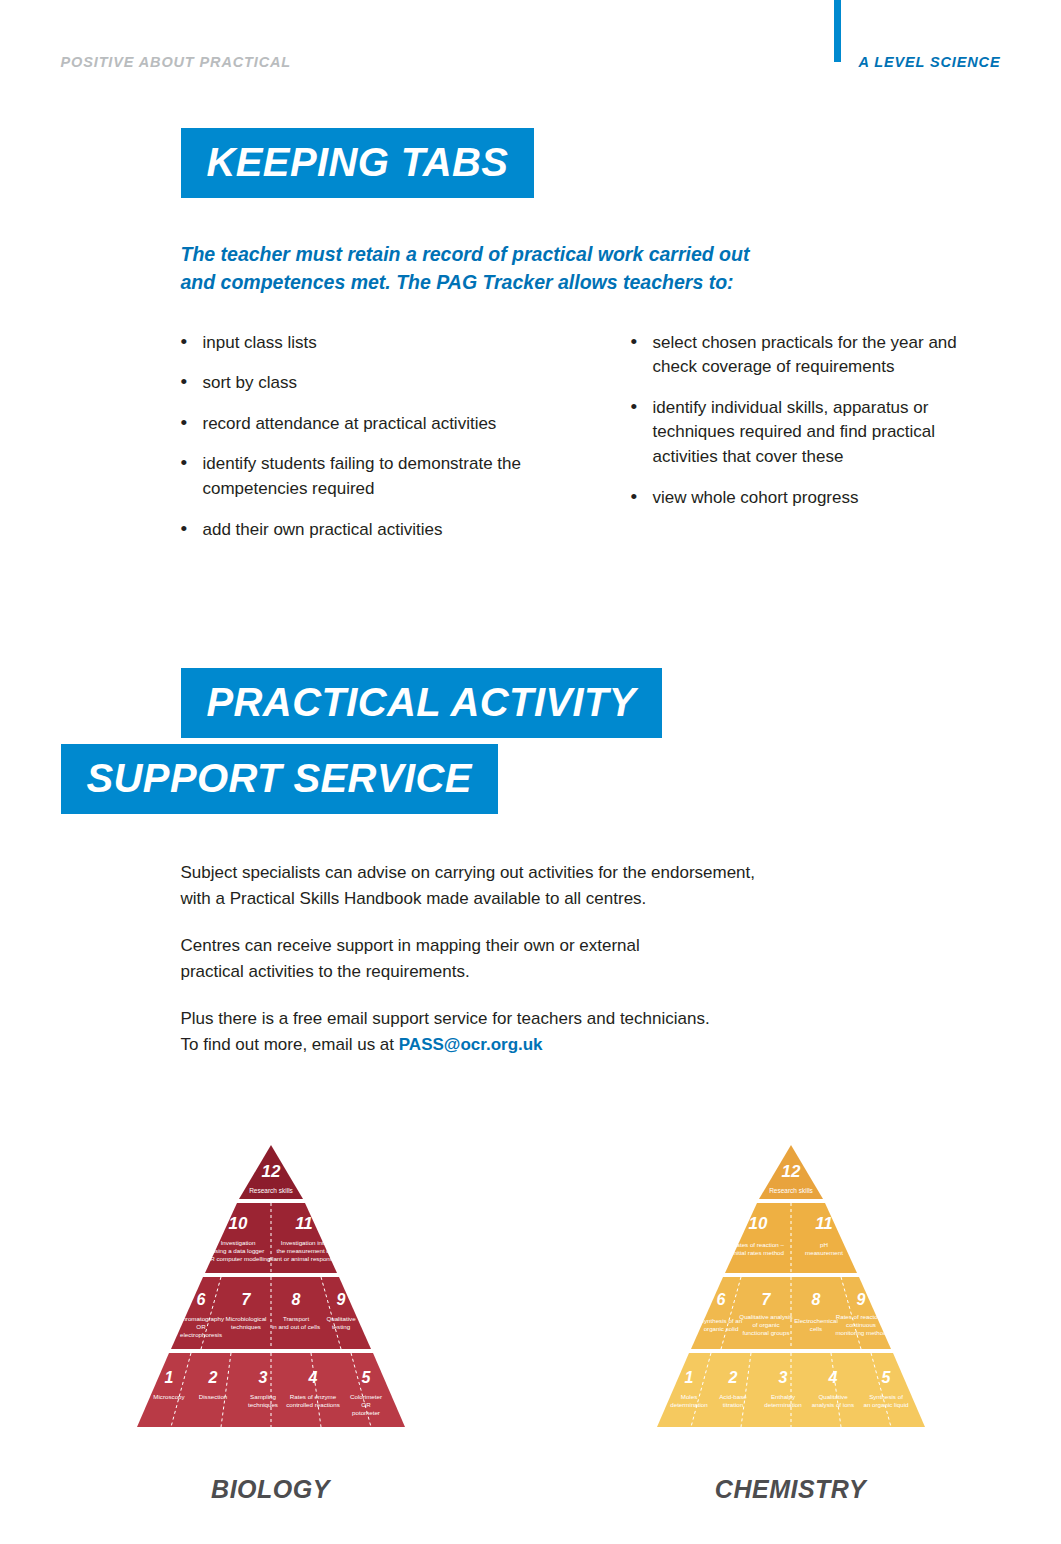Positive about practical
A Level Science
Keeping Tabs
The teacher must retain a record of practical work carried out
and competences met. The PAG Tracker allows teachers to:
input class lists
sort by class
record attendance at practical activities
identify students failing to demonstrate the competencies required
add their own practical activities
select chosen practicals for the year and check coverage of requirements
identify individual skills, apparatus or techniques required and find practical activities that cover these
view whole cohort progress
Practical Activity
Support Service
Subject specialists can advise on carrying out activities for the endorsement,
with a Practical Skills Handbook made available to all centres.
Centres can receive support in mapping their own or external
practical activities to the requirements.
Plus there is a free email support service for teachers and technicians.
To find out more, email us at PASS@ocr.org.uk
12 Research skills 10 Investigation using a data logger OR computer modelling 11 Investigation into the measurement of plant or animal responses 6 Chromatography OR electrophoresis 7 Microbiological techniques 8 Transport in and out of cells 9 Qualitative testing 1 Microscopy 2 Dissection 3 Sampling techniques 4 Rates of enzyme controlled reactions 5 Colorimeter OR potometer
Biology
12 Research skills 10 Rates of reaction – initial rates method 11 pH measurement 6 Synthesis of an organic solid 7 Qualitative analysis of organic functional groups 8 Electrochemical cells 9 Rates of reacton – continuous monitoring method 1 Moles determination 2 Acid-base titration 3 Enthalpy determination 4 Qualitative analysis of ions 5 Synthesis of an organic liquid
Chemistry